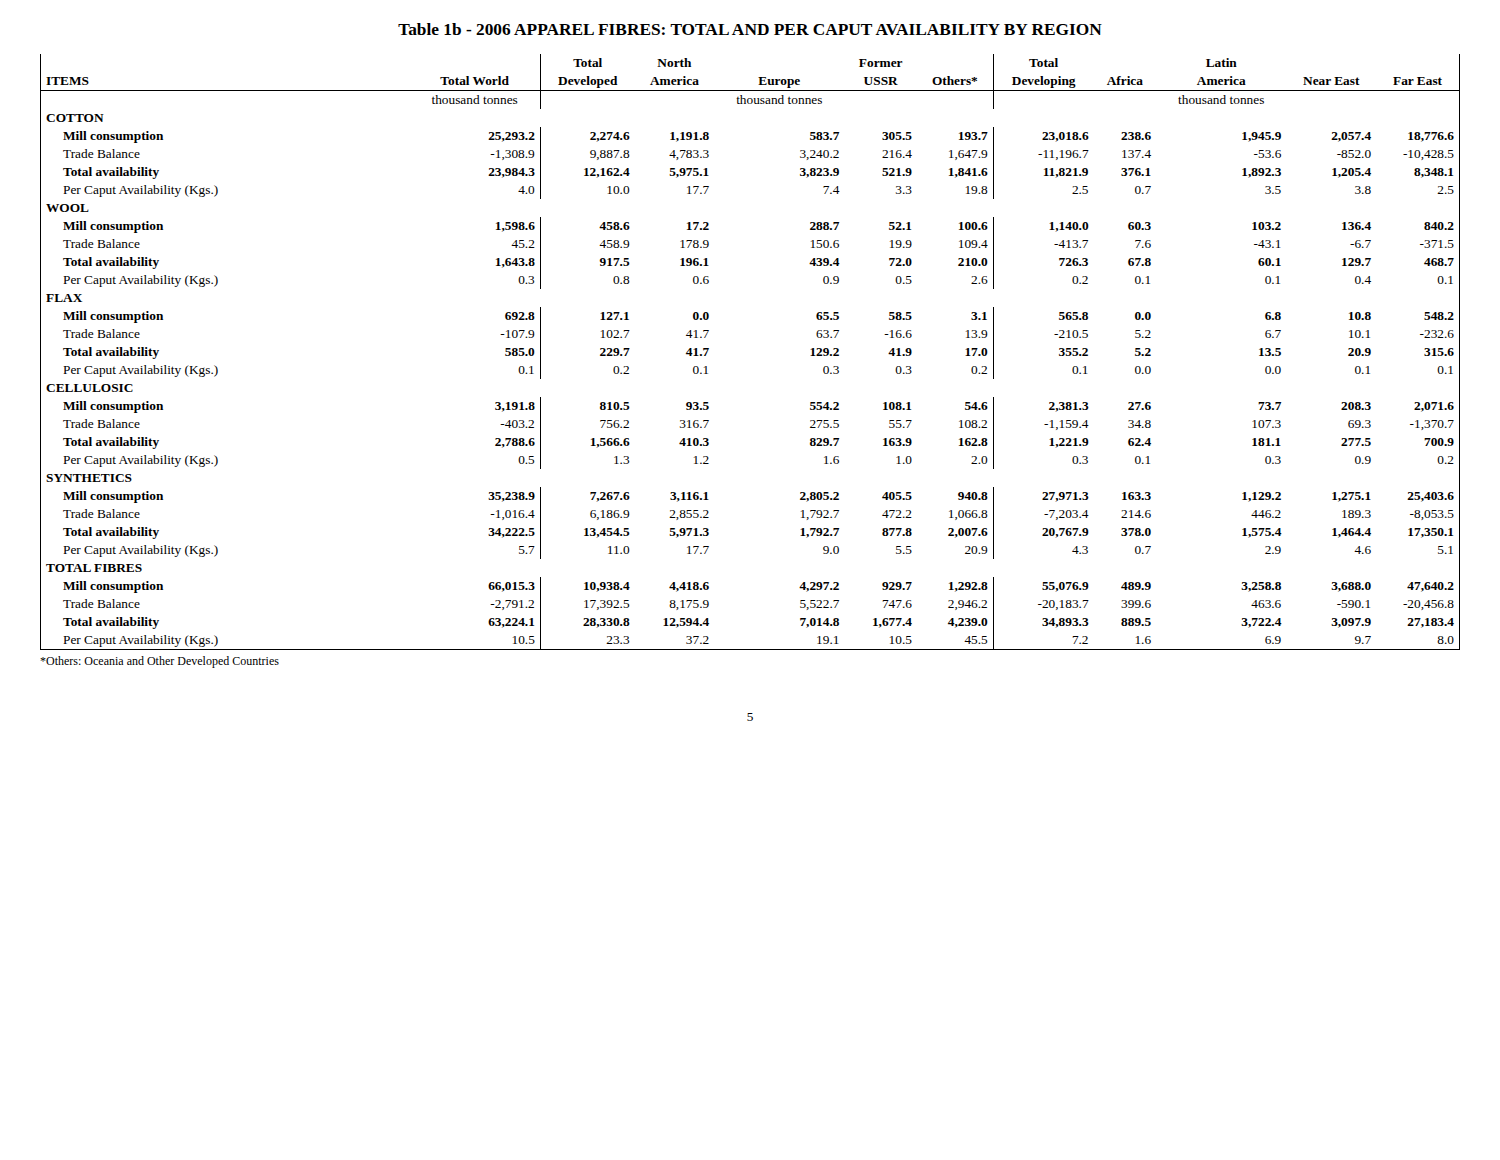Table 1b - 2006 APPAREL FIBRES: TOTAL AND PER CAPUT AVAILABILITY BY REGION
| | | Total | North | | Former | | Total | | Latin | | |
| --- | --- | --- | --- | --- | --- | --- | --- | --- | --- | --- | --- |
| ITEMS | Total World | Developed | America | Europe | USSR | Others* | Developing | Africa | America | Near East | Far East |
| | thousand tonnes | | | thousand tonnes | | | | | thousand tonnes | | |
| COTTON |
| Mill consumption | 25,293.2 | 2,274.6 | 1,191.8 | 583.7 | 305.5 | 193.7 | 23,018.6 | 238.6 | 1,945.9 | 2,057.4 | 18,776.6 |
| Trade Balance | -1,308.9 | 9,887.8 | 4,783.3 | 3,240.2 | 216.4 | 1,647.9 | -11,196.7 | 137.4 | -53.6 | -852.0 | -10,428.5 |
| Total availability | 23,984.3 | 12,162.4 | 5,975.1 | 3,823.9 | 521.9 | 1,841.6 | 11,821.9 | 376.1 | 1,892.3 | 1,205.4 | 8,348.1 |
| Per Caput Availability (Kgs.) | 4.0 | 10.0 | 17.7 | 7.4 | 3.3 | 19.8 | 2.5 | 0.7 | 3.5 | 3.8 | 2.5 |
| WOOL |
| Mill consumption | 1,598.6 | 458.6 | 17.2 | 288.7 | 52.1 | 100.6 | 1,140.0 | 60.3 | 103.2 | 136.4 | 840.2 |
| Trade Balance | 45.2 | 458.9 | 178.9 | 150.6 | 19.9 | 109.4 | -413.7 | 7.6 | -43.1 | -6.7 | -371.5 |
| Total availability | 1,643.8 | 917.5 | 196.1 | 439.4 | 72.0 | 210.0 | 726.3 | 67.8 | 60.1 | 129.7 | 468.7 |
| Per Caput Availability (Kgs.) | 0.3 | 0.8 | 0.6 | 0.9 | 0.5 | 2.6 | 0.2 | 0.1 | 0.1 | 0.4 | 0.1 |
| FLAX |
| Mill consumption | 692.8 | 127.1 | 0.0 | 65.5 | 58.5 | 3.1 | 565.8 | 0.0 | 6.8 | 10.8 | 548.2 |
| Trade Balance | -107.9 | 102.7 | 41.7 | 63.7 | -16.6 | 13.9 | -210.5 | 5.2 | 6.7 | 10.1 | -232.6 |
| Total availability | 585.0 | 229.7 | 41.7 | 129.2 | 41.9 | 17.0 | 355.2 | 5.2 | 13.5 | 20.9 | 315.6 |
| Per Caput Availability (Kgs.) | 0.1 | 0.2 | 0.1 | 0.3 | 0.3 | 0.2 | 0.1 | 0.0 | 0.0 | 0.1 | 0.1 |
| CELLULOSIC |
| Mill consumption | 3,191.8 | 810.5 | 93.5 | 554.2 | 108.1 | 54.6 | 2,381.3 | 27.6 | 73.7 | 208.3 | 2,071.6 |
| Trade Balance | -403.2 | 756.2 | 316.7 | 275.5 | 55.7 | 108.2 | -1,159.4 | 34.8 | 107.3 | 69.3 | -1,370.7 |
| Total availability | 2,788.6 | 1,566.6 | 410.3 | 829.7 | 163.9 | 162.8 | 1,221.9 | 62.4 | 181.1 | 277.5 | 700.9 |
| Per Caput Availability (Kgs.) | 0.5 | 1.3 | 1.2 | 1.6 | 1.0 | 2.0 | 0.3 | 0.1 | 0.3 | 0.9 | 0.2 |
| SYNTHETICS |
| Mill consumption | 35,238.9 | 7,267.6 | 3,116.1 | 2,805.2 | 405.5 | 940.8 | 27,971.3 | 163.3 | 1,129.2 | 1,275.1 | 25,403.6 |
| Trade Balance | -1,016.4 | 6,186.9 | 2,855.2 | 1,792.7 | 472.2 | 1,066.8 | -7,203.4 | 214.6 | 446.2 | 189.3 | -8,053.5 |
| Total availability | 34,222.5 | 13,454.5 | 5,971.3 | 1,792.7 | 877.8 | 2,007.6 | 20,767.9 | 378.0 | 1,575.4 | 1,464.4 | 17,350.1 |
| Per Caput Availability (Kgs.) | 5.7 | 11.0 | 17.7 | 9.0 | 5.5 | 20.9 | 4.3 | 0.7 | 2.9 | 4.6 | 5.1 |
| TOTAL FIBRES |
| Mill consumption | 66,015.3 | 10,938.4 | 4,418.6 | 4,297.2 | 929.7 | 1,292.8 | 55,076.9 | 489.9 | 3,258.8 | 3,688.0 | 47,640.2 |
| Trade Balance | -2,791.2 | 17,392.5 | 8,175.9 | 5,522.7 | 747.6 | 2,946.2 | -20,183.7 | 399.6 | 463.6 | -590.1 | -20,456.8 |
| Total availability | 63,224.1 | 28,330.8 | 12,594.4 | 7,014.8 | 1,677.4 | 4,239.0 | 34,893.3 | 889.5 | 3,722.4 | 3,097.9 | 27,183.4 |
| Per Caput Availability (Kgs.) | 10.5 | 23.3 | 37.2 | 19.1 | 10.5 | 45.5 | 7.2 | 1.6 | 6.9 | 9.7 | 8.0 |
*Others: Oceania and Other Developed Countries
5